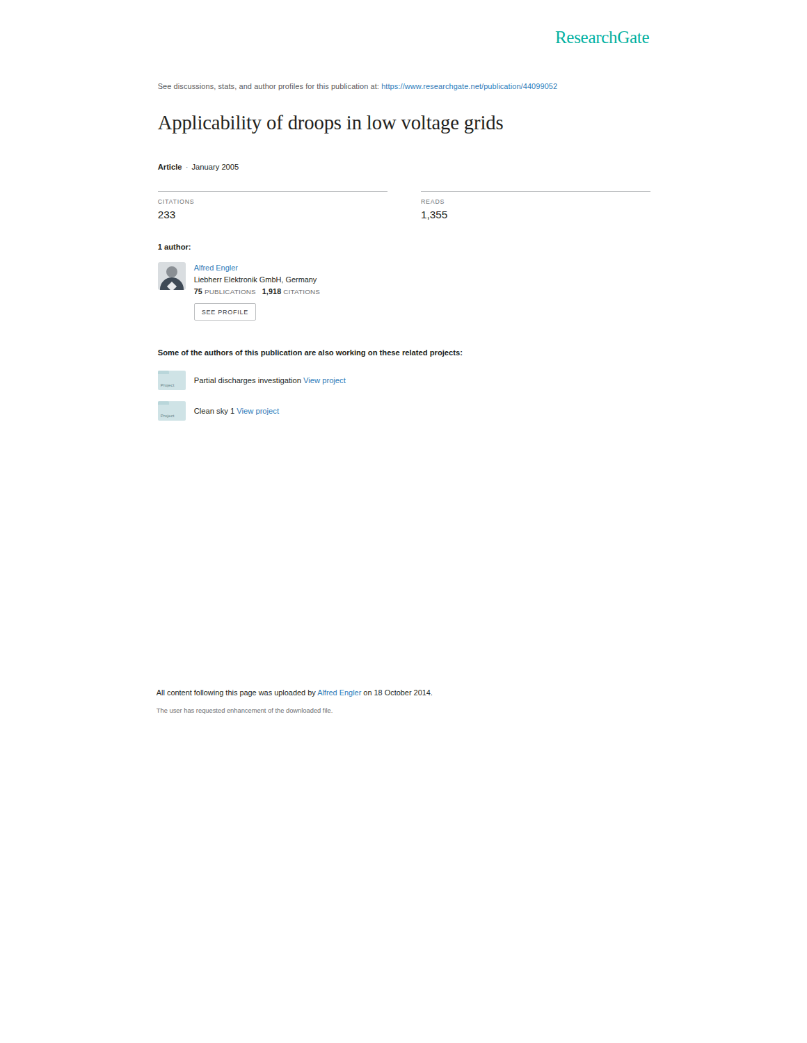ResearchGate
See discussions, stats, and author profiles for this publication at: https://www.researchgate.net/publication/44099052
Applicability of droops in low voltage grids
Article · January 2005
CITATIONS
233
READS
1,355
1 author:
Alfred Engler
Liebherr Elektronik GmbH, Germany
75 PUBLICATIONS 1,918 CITATIONS
SEE PROFILE
Some of the authors of this publication are also working on these related projects:
Project
Partial discharges investigation View project
Project
Clean sky 1 View project
All content following this page was uploaded by Alfred Engler on 18 October 2014.
The user has requested enhancement of the downloaded file.